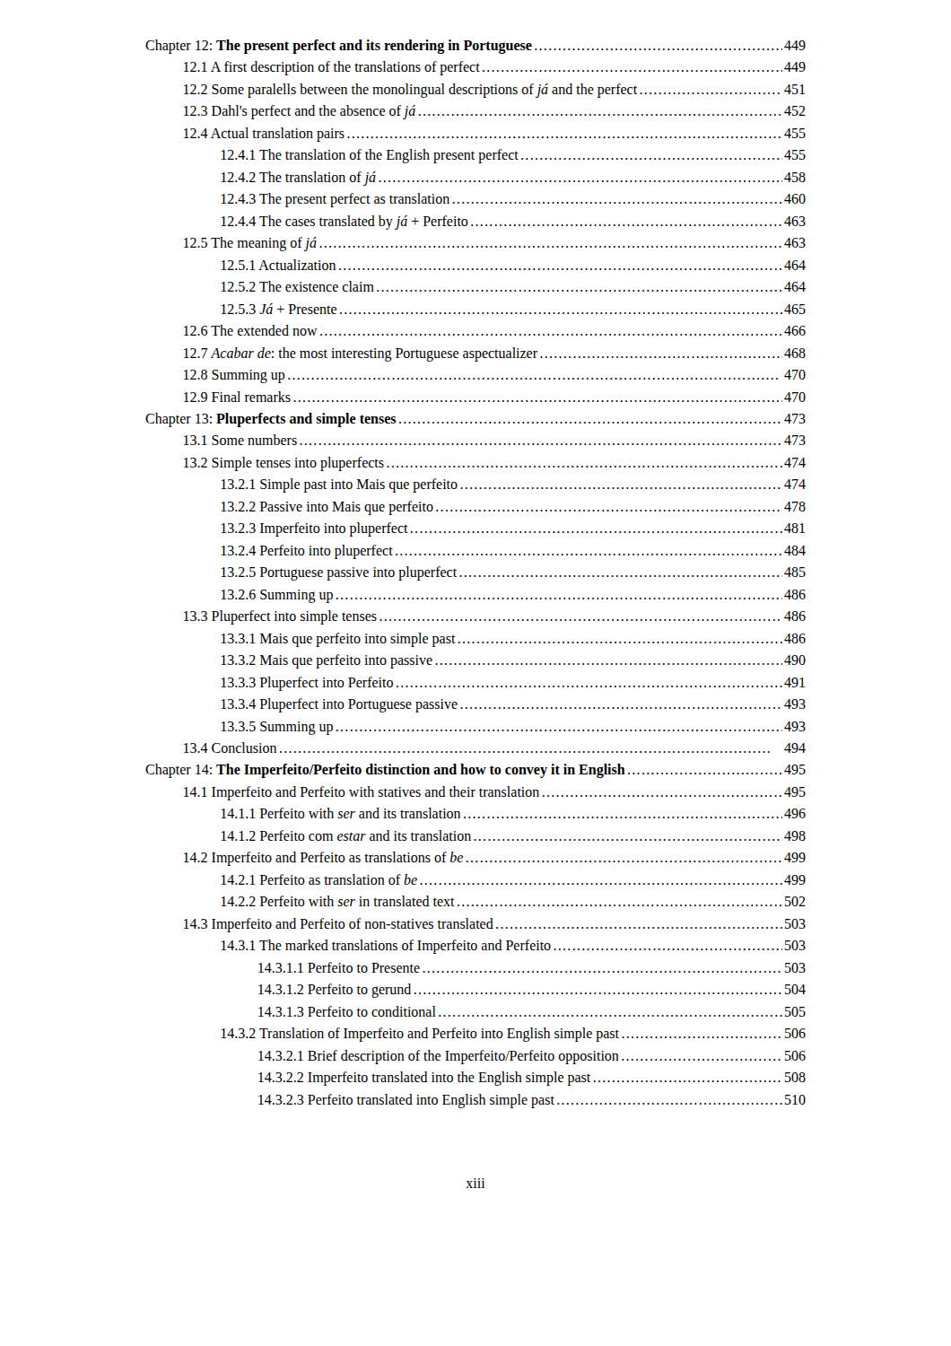Chapter 12: The present perfect and its rendering in Portuguese ........................................................................................................ 449
12.1 A first description of the translations of perfect ........................................................................................................ 449
12.2 Some paralells between the monolingual descriptions of já and the perfect ........................................................................................................ 451
12.3 Dahl's perfect and the absence of já ........................................................................................................ 452
12.4 Actual translation pairs ........................................................................................................ 455
12.4.1 The translation of the English present perfect ........................................................................................................ 455
12.4.2 The translation of já ........................................................................................................ 458
12.4.3 The present perfect as translation ........................................................................................................ 460
12.4.4 The cases translated by já + Perfeito ........................................................................................................ 463
12.5 The meaning of já ........................................................................................................ 463
12.5.1 Actualization ........................................................................................................ 464
12.5.2 The existence claim ........................................................................................................ 464
12.5.3 Já + Presente ........................................................................................................ 465
12.6 The extended now ........................................................................................................ 466
12.7 Acabar de: the most interesting Portuguese aspectualizer ........................................................................................................ 468
12.8 Summing up ........................................................................................................ 470
12.9 Final remarks ........................................................................................................ 470
Chapter 13: Pluperfects and simple tenses ........................................................................................................ 473
13.1 Some numbers ........................................................................................................ 473
13.2 Simple tenses into pluperfects ........................................................................................................ 474
13.2.1 Simple past into Mais que perfeito ........................................................................................................ 474
13.2.2 Passive into Mais que perfeito ........................................................................................................ 478
13.2.3 Imperfeito into pluperfect ........................................................................................................ 481
13.2.4 Perfeito into pluperfect ........................................................................................................ 484
13.2.5 Portuguese passive into pluperfect ........................................................................................................ 485
13.2.6 Summing up ........................................................................................................ 486
13.3 Pluperfect into simple tenses ........................................................................................................ 486
13.3.1 Mais que perfeito into simple past ........................................................................................................ 486
13.3.2 Mais que perfeito into passive ........................................................................................................ 490
13.3.3 Pluperfect into Perfeito ........................................................................................................ 491
13.3.4 Pluperfect into Portuguese passive ........................................................................................................ 493
13.3.5 Summing up ........................................................................................................ 493
13.4 Conclusion ........................................................................................................ 494
Chapter 14: The Imperfeito/Perfeito distinction and how to convey it in English ........................................................................................................ 495
14.1 Imperfeito and Perfeito with statives and their translation ........................................................................................................ 495
14.1.1 Perfeito with ser and its translation ........................................................................................................ 496
14.1.2 Perfeito com estar and its translation ........................................................................................................ 498
14.2 Imperfeito and Perfeito as translations of be ........................................................................................................ 499
14.2.1 Perfeito as translation of be ........................................................................................................ 499
14.2.2 Perfeito with ser in translated text ........................................................................................................ 502
14.3 Imperfeito and Perfeito of non-statives translated ........................................................................................................ 503
14.3.1 The marked translations of Imperfeito and Perfeito ........................................................................................................ 503
14.3.1.1 Perfeito to Presente ........................................................................................................ 503
14.3.1.2 Perfeito to gerund ........................................................................................................ 504
14.3.1.3 Perfeito to conditional ........................................................................................................ 505
14.3.2 Translation of Imperfeito and Perfeito into English simple past ........................................................................................................ 506
14.3.2.1 Brief description of the Imperfeito/Perfeito opposition ........................................................................................................ 506
14.3.2.2 Imperfeito translated into the English simple past ........................................................................................................ 508
14.3.2.3 Perfeito translated into English simple past ........................................................................................................ 510
xiii